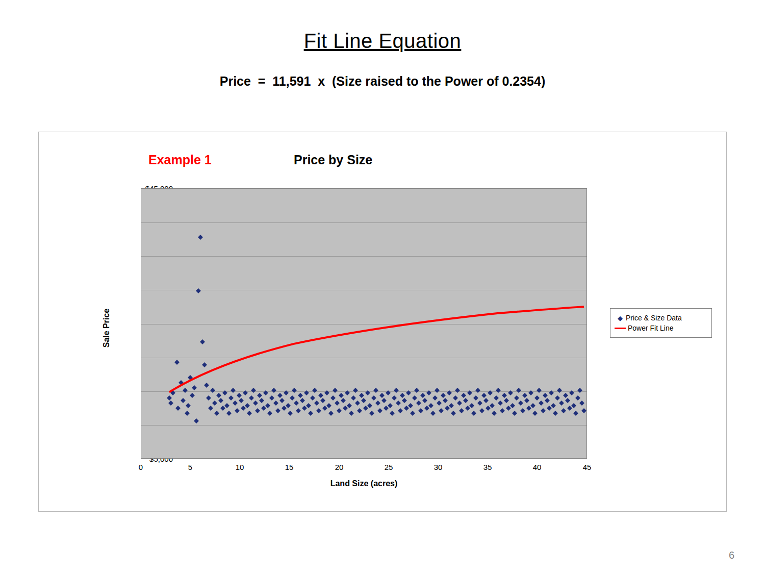Fit Line Equation
Price = 11,591 x (Size raised to the Power of 0.2354)
Example 1
Price by Size
Sale Price
Land Size (acres)
$45,000
$40,000
$35,000
$30,000
$25,000
$20,000
$15,000
$10,000
$5,000
0
5
10
15
20
25
30
35
40
45
y = 11591x0.2354
◆ Price & Size Data
Power Fit Line
6